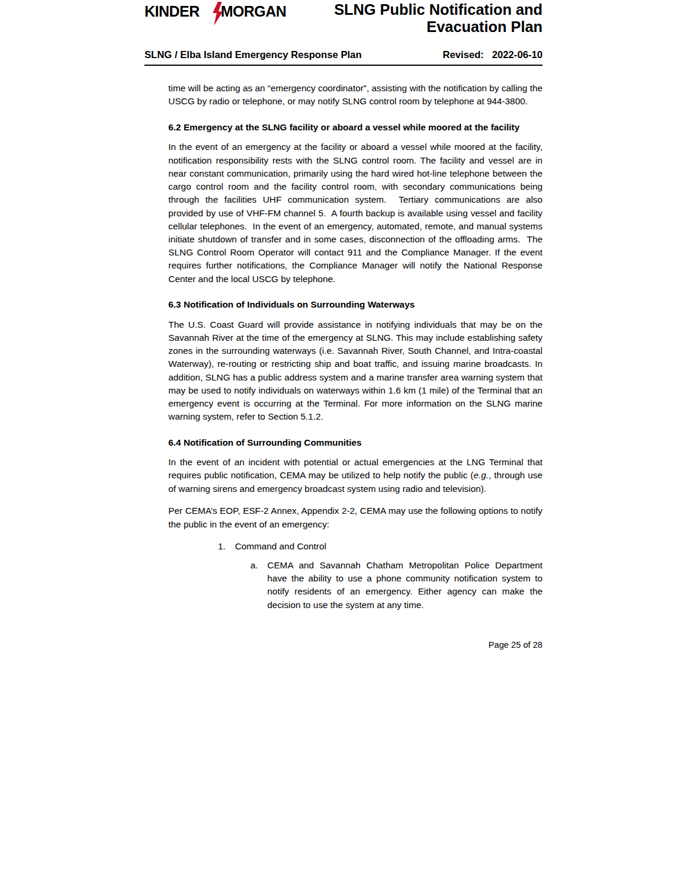KINDER MORGAN
SLNG Public Notification and
Evacuation Plan
SLNG / Elba Island Emergency Response Plan Revised: 2022-06-10
time will be acting as an “emergency coordinator”, assisting with the notification by calling the USCG by radio or telephone, or may notify SLNG control room by telephone at 944-3800.
6.2 Emergency at the SLNG facility or aboard a vessel while moored at the facility
In the event of an emergency at the facility or aboard a vessel while moored at the facility, notification responsibility rests with the SLNG control room. The facility and vessel are in near constant communication, primarily using the hard wired hot-line telephone between the cargo control room and the facility control room, with secondary communications being through the facilities UHF communication system. Tertiary communications are also provided by use of VHF-FM channel 5. A fourth backup is available using vessel and facility cellular telephones. In the event of an emergency, automated, remote, and manual systems initiate shutdown of transfer and in some cases, disconnection of the offloading arms. The SLNG Control Room Operator will contact 911 and the Compliance Manager. If the event requires further notifications, the Compliance Manager will notify the National Response Center and the local USCG by telephone.
6.3 Notification of Individuals on Surrounding Waterways
The U.S. Coast Guard will provide assistance in notifying individuals that may be on the Savannah River at the time of the emergency at SLNG. This may include establishing safety zones in the surrounding waterways (i.e. Savannah River, South Channel, and Intra-coastal Waterway), re-routing or restricting ship and boat traffic, and issuing marine broadcasts. In addition, SLNG has a public address system and a marine transfer area warning system that may be used to notify individuals on waterways within 1.6 km (1 mile) of the Terminal that an emergency event is occurring at the Terminal. For more information on the SLNG marine warning system, refer to Section 5.1.2.
6.4 Notification of Surrounding Communities
In the event of an incident with potential or actual emergencies at the LNG Terminal that requires public notification, CEMA may be utilized to help notify the public (e.g., through use of warning sirens and emergency broadcast system using radio and television).
Per CEMA’s EOP, ESF-2 Annex, Appendix 2-2, CEMA may use the following options to notify the public in the event of an emergency:
Command and Control
CEMA and Savannah Chatham Metropolitan Police Department have the ability to use a phone community notification system to notify residents of an emergency. Either agency can make the decision to use the system at any time.
Page 25 of 28